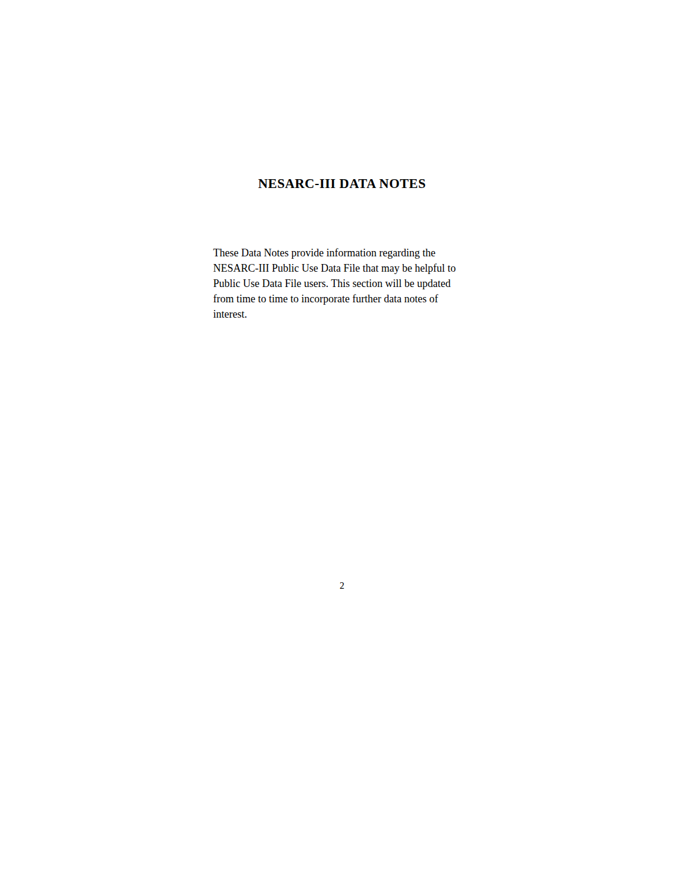NESARC-III DATA NOTES
These Data Notes provide information regarding the NESARC-III Public Use Data File that may be helpful to Public Use Data File users. This section will be updated from time to time to incorporate further data notes of interest.
2